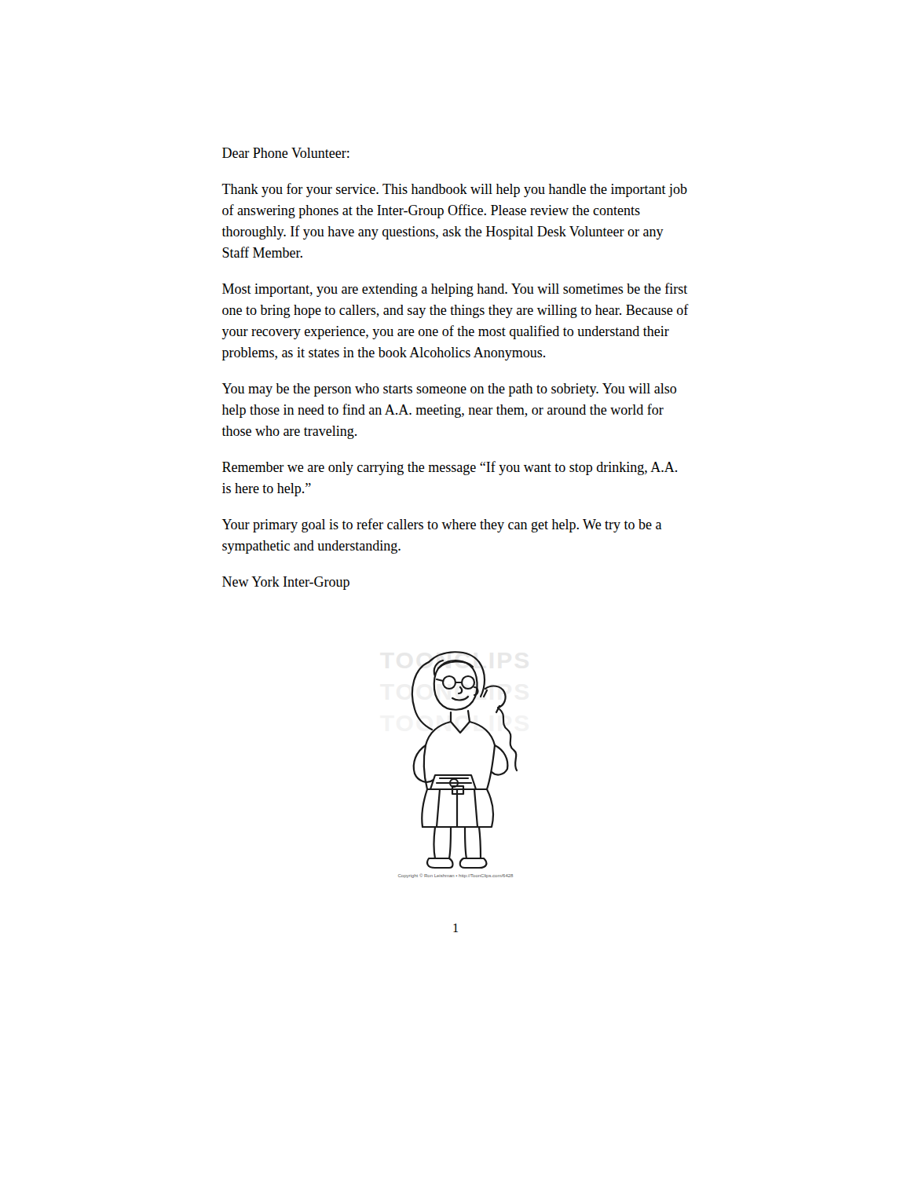Dear Phone Volunteer:
Thank you for your service. This handbook will help you handle the important job of answering phones at the Inter-Group Office. Please review the contents thoroughly. If you have any questions, ask the Hospital Desk Volunteer or any Staff Member.
Most important, you are extending a helping hand. You will sometimes be the first one to bring hope to callers, and say the things they are willing to hear. Because of your recovery experience, you are one of the most qualified to understand their problems, as it states in the book Alcoholics Anonymous.
You may be the person who starts someone on the path to sobriety. You will also help those in need to find an A.A. meeting, near them, or around the world for those who are traveling.
Remember we are only carrying the message “If you want to stop drinking, A.A. is here to help.”
Your primary goal is to refer callers to where they can get help. We try to be a sympathetic and understanding.
New York Inter-Group
Cartoon of a woman on the telephone TOONCLIPS TOONCLIPS TOONCLIPS Copyright © Ron Leishman • http://ToonClips.com/6428
1